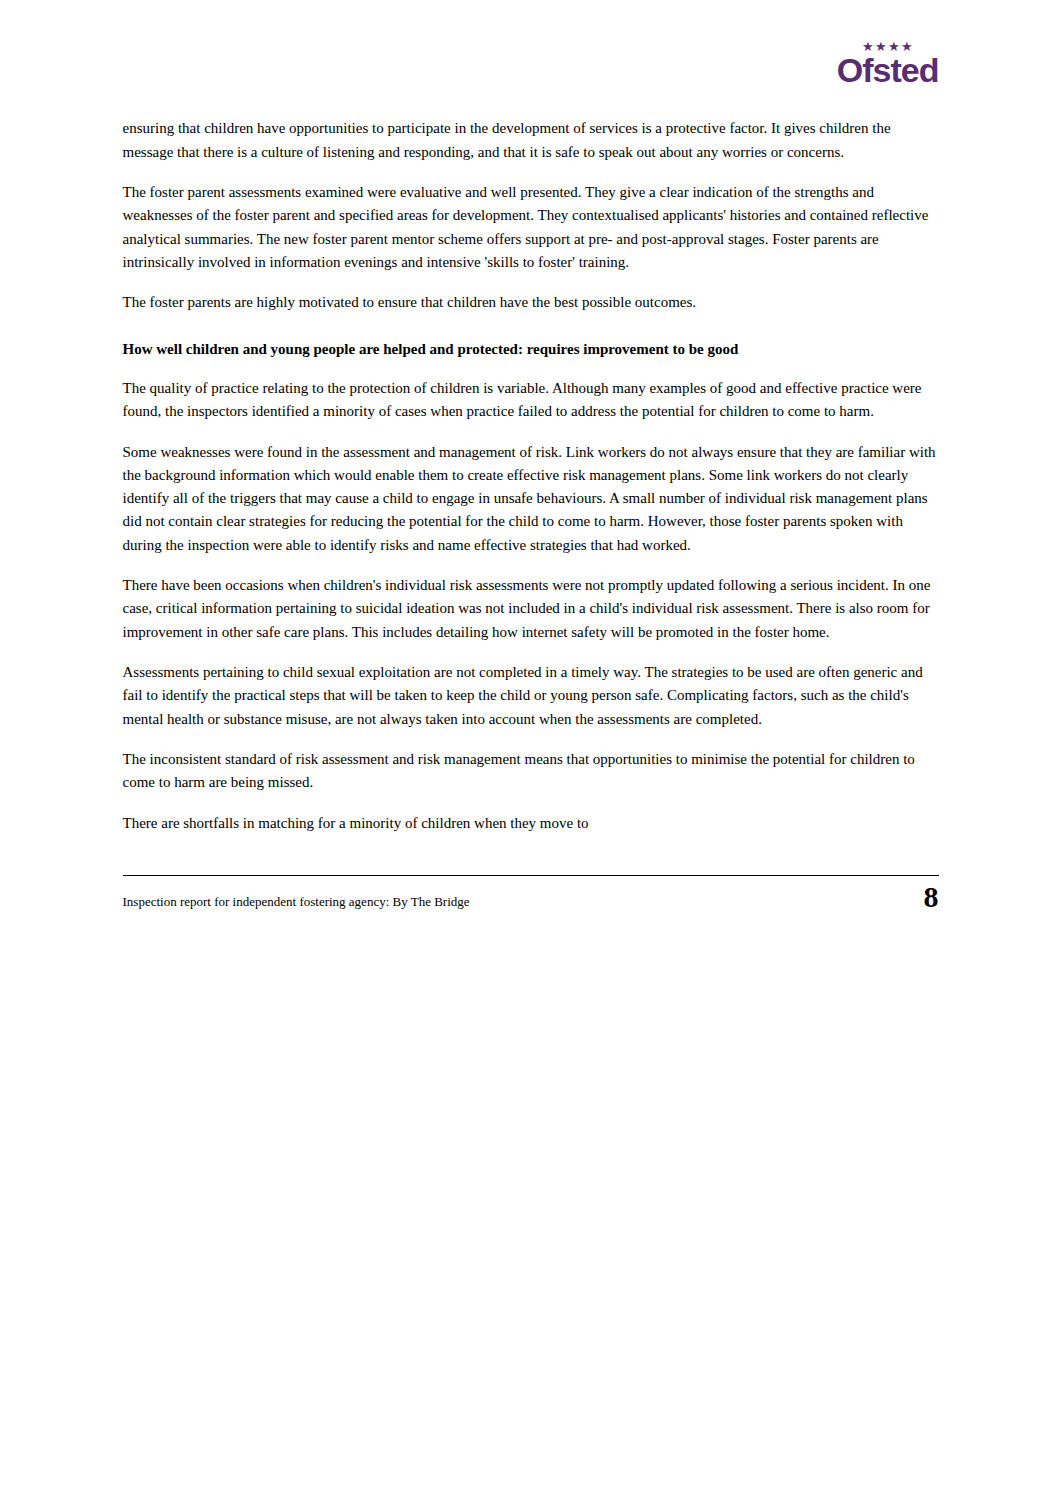★★★★
Ofsted
ensuring that children have opportunities to participate in the development of services is a protective factor. It gives children the message that there is a culture of listening and responding, and that it is safe to speak out about any worries or concerns.
The foster parent assessments examined were evaluative and well presented. They give a clear indication of the strengths and weaknesses of the foster parent and specified areas for development. They contextualised applicants' histories and contained reflective analytical summaries. The new foster parent mentor scheme offers support at pre- and post-approval stages. Foster parents are intrinsically involved in information evenings and intensive 'skills to foster' training.
The foster parents are highly motivated to ensure that children have the best possible outcomes.
How well children and young people are helped and protected: requires improvement to be good
The quality of practice relating to the protection of children is variable. Although many examples of good and effective practice were found, the inspectors identified a minority of cases when practice failed to address the potential for children to come to harm.
Some weaknesses were found in the assessment and management of risk. Link workers do not always ensure that they are familiar with the background information which would enable them to create effective risk management plans. Some link workers do not clearly identify all of the triggers that may cause a child to engage in unsafe behaviours. A small number of individual risk management plans did not contain clear strategies for reducing the potential for the child to come to harm. However, those foster parents spoken with during the inspection were able to identify risks and name effective strategies that had worked.
There have been occasions when children's individual risk assessments were not promptly updated following a serious incident. In one case, critical information pertaining to suicidal ideation was not included in a child's individual risk assessment. There is also room for improvement in other safe care plans. This includes detailing how internet safety will be promoted in the foster home.
Assessments pertaining to child sexual exploitation are not completed in a timely way. The strategies to be used are often generic and fail to identify the practical steps that will be taken to keep the child or young person safe. Complicating factors, such as the child's mental health or substance misuse, are not always taken into account when the assessments are completed.
The inconsistent standard of risk assessment and risk management means that opportunities to minimise the potential for children to come to harm are being missed.
There are shortfalls in matching for a minority of children when they move to
Inspection report for independent fostering agency: By The Bridge 8